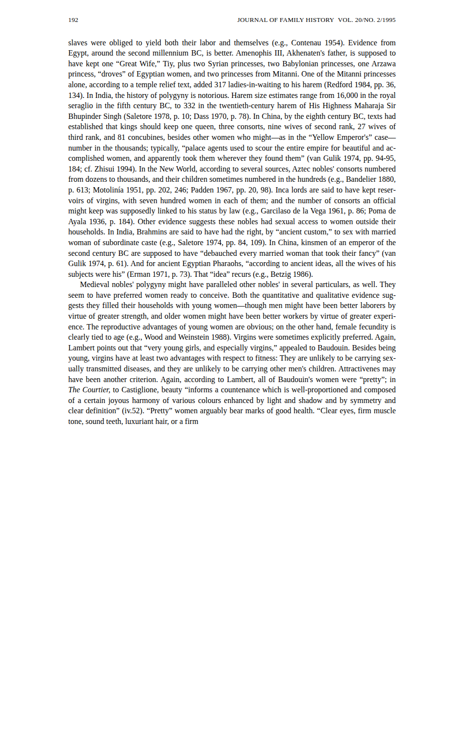192 Journal of Family History Vol. 20/No. 2/1995
slaves were obliged to yield both their labor and themselves (e.g., Contenau 1954). Evidence from Egypt, around the second millennium BC, is better. Amenophis III, Akhenaten's father, is supposed to have kept one “Great Wife,” Tiy, plus two Syrian princesses, two Babylonian princesses, one Arzawa princess, “droves” of Egyptian women, and two princesses from Mitanni. One of the Mitanni princesses alone, according to a temple relief text, added 317 ladies-in-waiting to his harem (Redford 1984, pp. 36, 134). In India, the history of polygyny is notorious. Harem size estimates range from 16,000 in the royal seraglio in the fifth century BC, to 332 in the twentieth-century harem of His Highness Maharaja Sir Bhupinder Singh (Saletore 1978, p. 10; Dass 1970, p. 78). In China, by the eighth century BC, texts had established that kings should keep one queen, three consorts, nine wives of second rank, 27 wives of third rank, and 81 concubines, besides other women who might—as in the “Yellow Emperor's” case—number in the thousands; typically, “palace agents used to scour the entire empire for beautiful and accomplished women, and apparently took them wherever they found them” (van Gulik 1974, pp. 94-95, 184; cf. Zhisui 1994). In the New World, according to several sources, Aztec nobles' consorts numbered from dozens to thousands, and their children sometimes numbered in the hundreds (e.g., Bandelier 1880, p. 613; Motolinía 1951, pp. 202, 246; Padden 1967, pp. 20, 98). Inca lords are said to have kept reservoirs of virgins, with seven hundred women in each of them; and the number of consorts an official might keep was supposedly linked to his status by law (e.g., Garcilaso de la Vega 1961, p. 86; Poma de Ayala 1936, p. 184). Other evidence suggests these nobles had sexual access to women outside their households. In India, Brahmins are said to have had the right, by “ancient custom,” to sex with married woman of subordinate caste (e.g., Saletore 1974, pp. 84, 109). In China, kinsmen of an emperor of the second century BC are supposed to have “debauched every married woman that took their fancy” (van Gulik 1974, p. 61). And for ancient Egyptian Pharaohs, “according to ancient ideas, all the wives of his subjects were his” (Erman 1971, p. 73). That “idea” recurs (e.g., Betzig 1986).
Medieval nobles' polygyny might have paralleled other nobles' in several particulars, as well. They seem to have preferred women ready to conceive. Both the quantitative and qualitative evidence suggests they filled their households with young women—though men might have been better laborers by virtue of greater strength, and older women might have been better workers by virtue of greater experience. The reproductive advantages of young women are obvious; on the other hand, female fecundity is clearly tied to age (e.g., Wood and Weinstein 1988). Virgins were sometimes explicitly preferred. Again, Lambert points out that “very young girls, and especially virgins,” appealed to Baudouin. Besides being young, virgins have at least two advantages with respect to fitness: They are unlikely to be carrying sexually transmitted diseases, and they are unlikely to be carrying other men's children. Attractivenes may have been another criterion. Again, according to Lambert, all of Baudouin's women were “pretty”; in The Courtier, to Castiglione, beauty “informs a countenance which is well-proportioned and composed of a certain joyous harmony of various colours enhanced by light and shadow and by symmetry and clear definition” (iv.52). “Pretty” women arguably bear marks of good health. “Clear eyes, firm muscle tone, sound teeth, luxuriant hair, or a firm